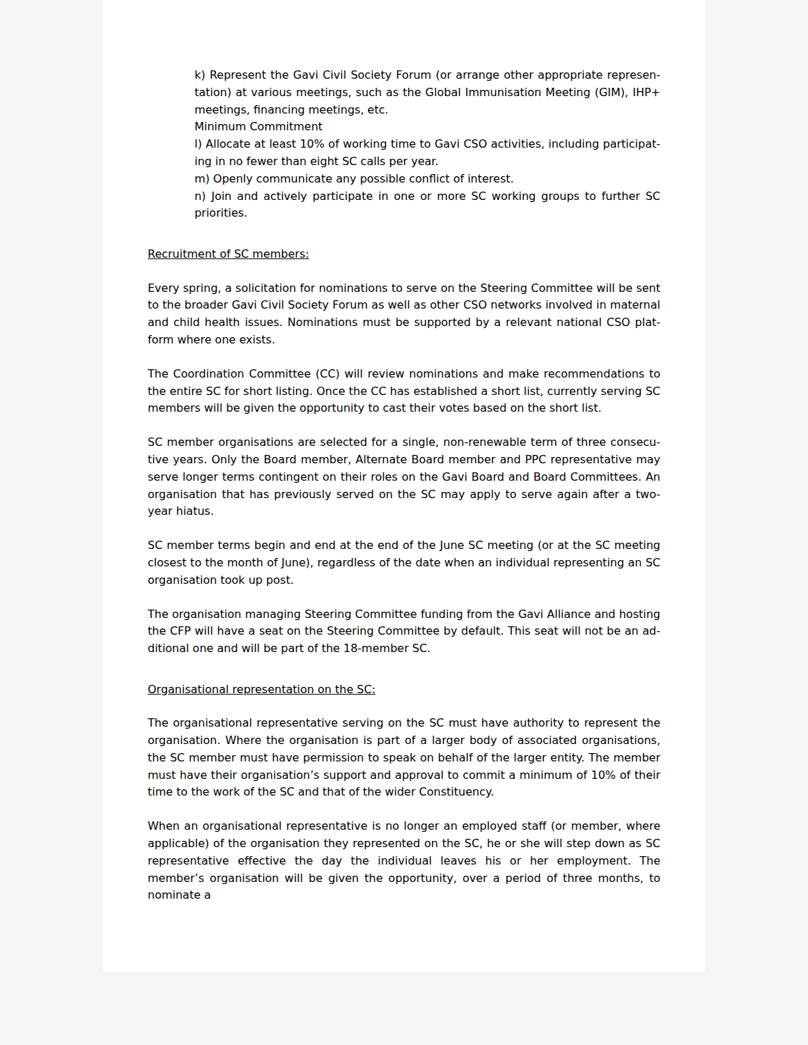k) Represent the Gavi Civil Society Forum (or arrange other appropriate representation) at various meetings, such as the Global Immunisation Meeting (GIM), IHP+ meetings, financing meetings, etc.
Minimum Commitment
l) Allocate at least 10% of working time to Gavi CSO activities, including participating in no fewer than eight SC calls per year.
m) Openly communicate any possible conflict of interest.
n) Join and actively participate in one or more SC working groups to further SC priorities.
Recruitment of SC members:
Every spring, a solicitation for nominations to serve on the Steering Committee will be sent to the broader Gavi Civil Society Forum as well as other CSO networks involved in maternal and child health issues. Nominations must be supported by a relevant national CSO platform where one exists.
The Coordination Committee (CC) will review nominations and make recommendations to the entire SC for short listing. Once the CC has established a short list, currently serving SC members will be given the opportunity to cast their votes based on the short list.
SC member organisations are selected for a single, non-renewable term of three consecutive years. Only the Board member, Alternate Board member and PPC representative may serve longer terms contingent on their roles on the Gavi Board and Board Committees. An organisation that has previously served on the SC may apply to serve again after a two-year hiatus.
SC member terms begin and end at the end of the June SC meeting (or at the SC meeting closest to the month of June), regardless of the date when an individual representing an SC organisation took up post.
The organisation managing Steering Committee funding from the Gavi Alliance and hosting the CFP will have a seat on the Steering Committee by default. This seat will not be an additional one and will be part of the 18-member SC.
Organisational representation on the SC:
The organisational representative serving on the SC must have authority to represent the organisation. Where the organisation is part of a larger body of associated organisations, the SC member must have permission to speak on behalf of the larger entity. The member must have their organisation’s support and approval to commit a minimum of 10% of their time to the work of the SC and that of the wider Constituency.
When an organisational representative is no longer an employed staff (or member, where applicable) of the organisation they represented on the SC, he or she will step down as SC representative effective the day the individual leaves his or her employment. The member’s organisation will be given the opportunity, over a period of three months, to nominate a